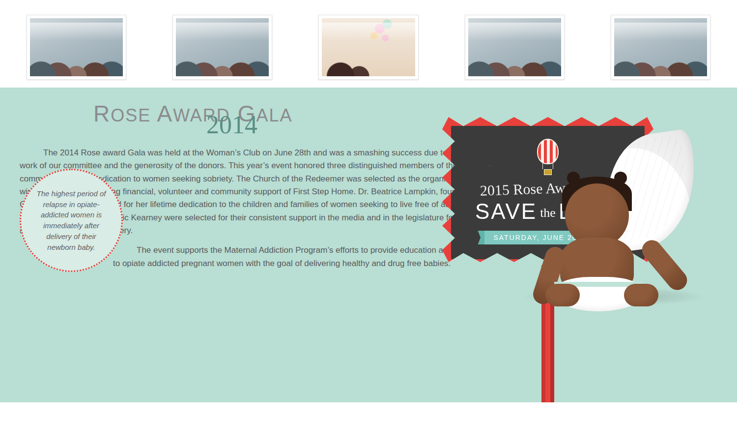ROSE AWARD GALA
2014
The 2014 Rose award Gala was held at the Woman’s Club on June 28th and was a smashing success due to the hard work of our committee and the generosity of the donors. This year’s event honored three distinguished members of the community for their dedication to women seeking sobriety. The Church of the Redeemer was selected as the organizational winner due to their ongoing financial, volunteer and community support of First Step Home. Dr. Beatrice Lampkin, founder of GLAD House, was honored for her lifetime dedication to the children and families of women seeking to live free of addictions. Finally, Senator and Mrs. Eric Kearney were selected for their consistent support in the media and in the legislature for issues relevant to women in recovery.
The event supports the Maternal Addiction Program’s efforts to provide education and treatment to opiate addicted pregnant women with the goal of delivering healthy and drug free babies.
The highest period of relapse in opiate-addicted women is immediately after delivery of their newborn baby.
2015 Rose Award Gala
SAVEthe DATE
SATURDAY, JUNE 20, 2015